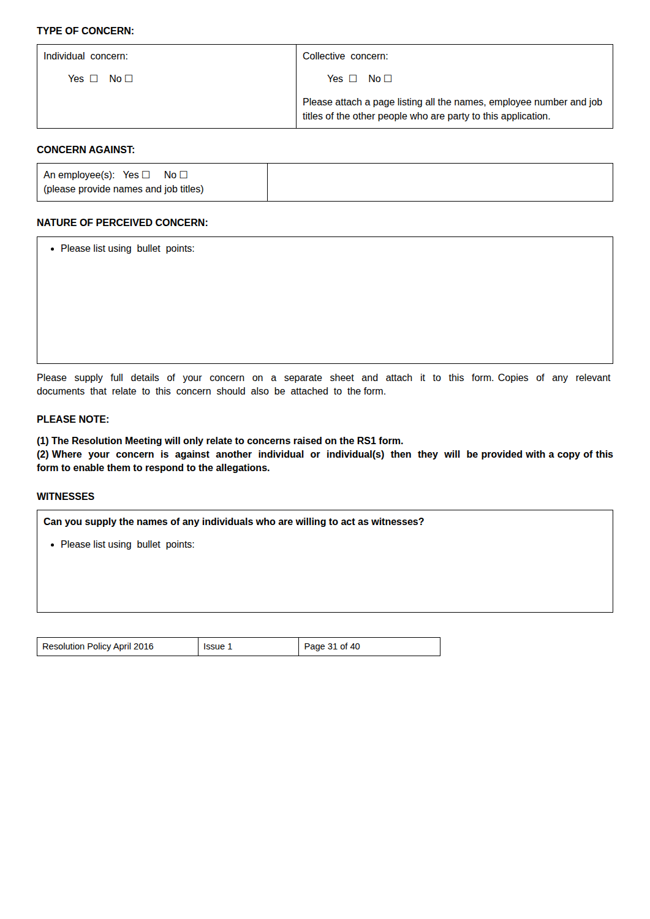Type of Concern:
| Individual concern: Yes ☐ No ☐ | Collective concern: Yes ☐ No ☐ Please attach a page listing all the names, employee number and job titles of the other people who are party to this application. |
Concern Against:
| An employee(s): Yes ☐ No ☐ (please provide names and job titles) | |
Nature of Perceived Concern:
| Please list using bullet points: |
Please supply full details of your concern on a separate sheet and attach it to this form. Copies of any relevant documents that relate to this concern should also be attached to the form.
Please Note:
(1) The Resolution Meeting will only relate to concerns raised on the RS1 form.
(2) Where your concern is against another individual or individual(s) then they will be provided with a copy of this form to enable them to respond to the allegations.
Witnesses
| Can you supply the names of any individuals who are willing to act as witnesses? Please list using bullet points: |
| Resolution Policy April 2016 | Issue 1 | Page 31 of 40 |